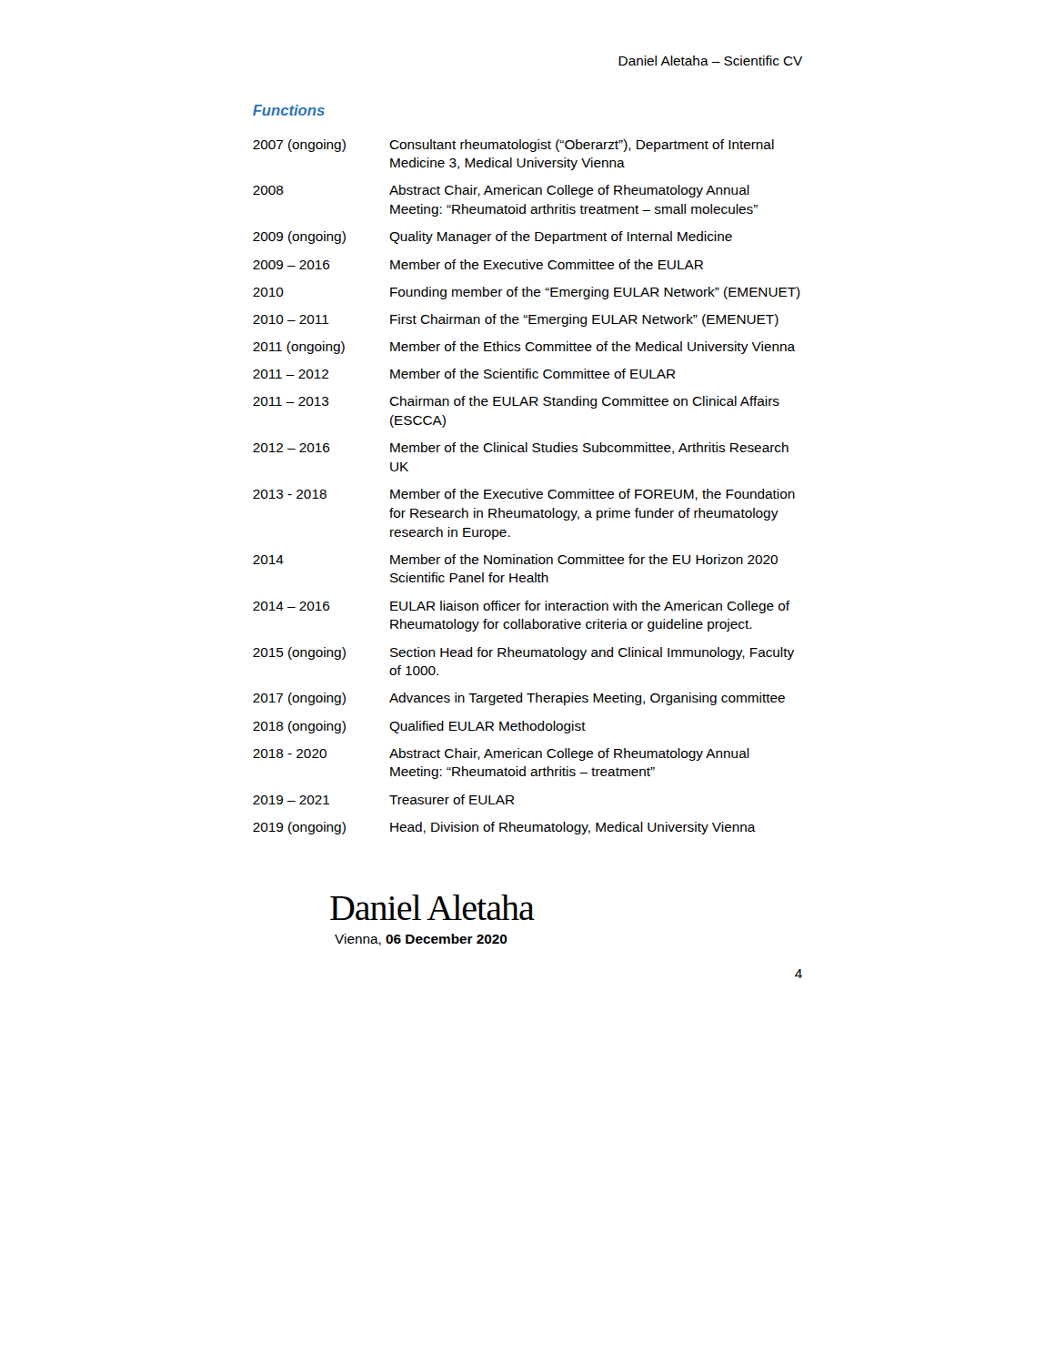Daniel Aletaha – Scientific CV
Functions
| 2007 (ongoing) | Consultant rheumatologist (“Oberarzt”), Department of Internal Medicine 3, Medical University Vienna |
| 2008 | Abstract Chair, American College of Rheumatology Annual Meeting: “Rheumatoid arthritis treatment – small molecules” |
| 2009 (ongoing) | Quality Manager of the Department of Internal Medicine |
| 2009 – 2016 | Member of the Executive Committee of the EULAR |
| 2010 | Founding member of the “Emerging EULAR Network” (EMENUET) |
| 2010 – 2011 | First Chairman of the “Emerging EULAR Network” (EMENUET) |
| 2011 (ongoing) | Member of the Ethics Committee of the Medical University Vienna |
| 2011 – 2012 | Member of the Scientific Committee of EULAR |
| 2011 – 2013 | Chairman of the EULAR Standing Committee on Clinical Affairs (ESCCA) |
| 2012 – 2016 | Member of the Clinical Studies Subcommittee, Arthritis Research UK |
| 2013 - 2018 | Member of the Executive Committee of FOREUM, the Foundation for Research in Rheumatology, a prime funder of rheumatology research in Europe. |
| 2014 | Member of the Nomination Committee for the EU Horizon 2020 Scientific Panel for Health |
| 2014 – 2016 | EULAR liaison officer for interaction with the American College of Rheumatology for collaborative criteria or guideline project. |
| 2015 (ongoing) | Section Head for Rheumatology and Clinical Immunology, Faculty of 1000. |
| 2017 (ongoing) | Advances in Targeted Therapies Meeting, Organising committee |
| 2018 (ongoing) | Qualified EULAR Methodologist |
| 2018 - 2020 | Abstract Chair, American College of Rheumatology Annual Meeting: “Rheumatoid arthritis – treatment” |
| 2019 – 2021 | Treasurer of EULAR |
| 2019 (ongoing) | Head, Division of Rheumatology, Medical University Vienna |
Daniel Aletaha
Vienna, 06 December 2020
4